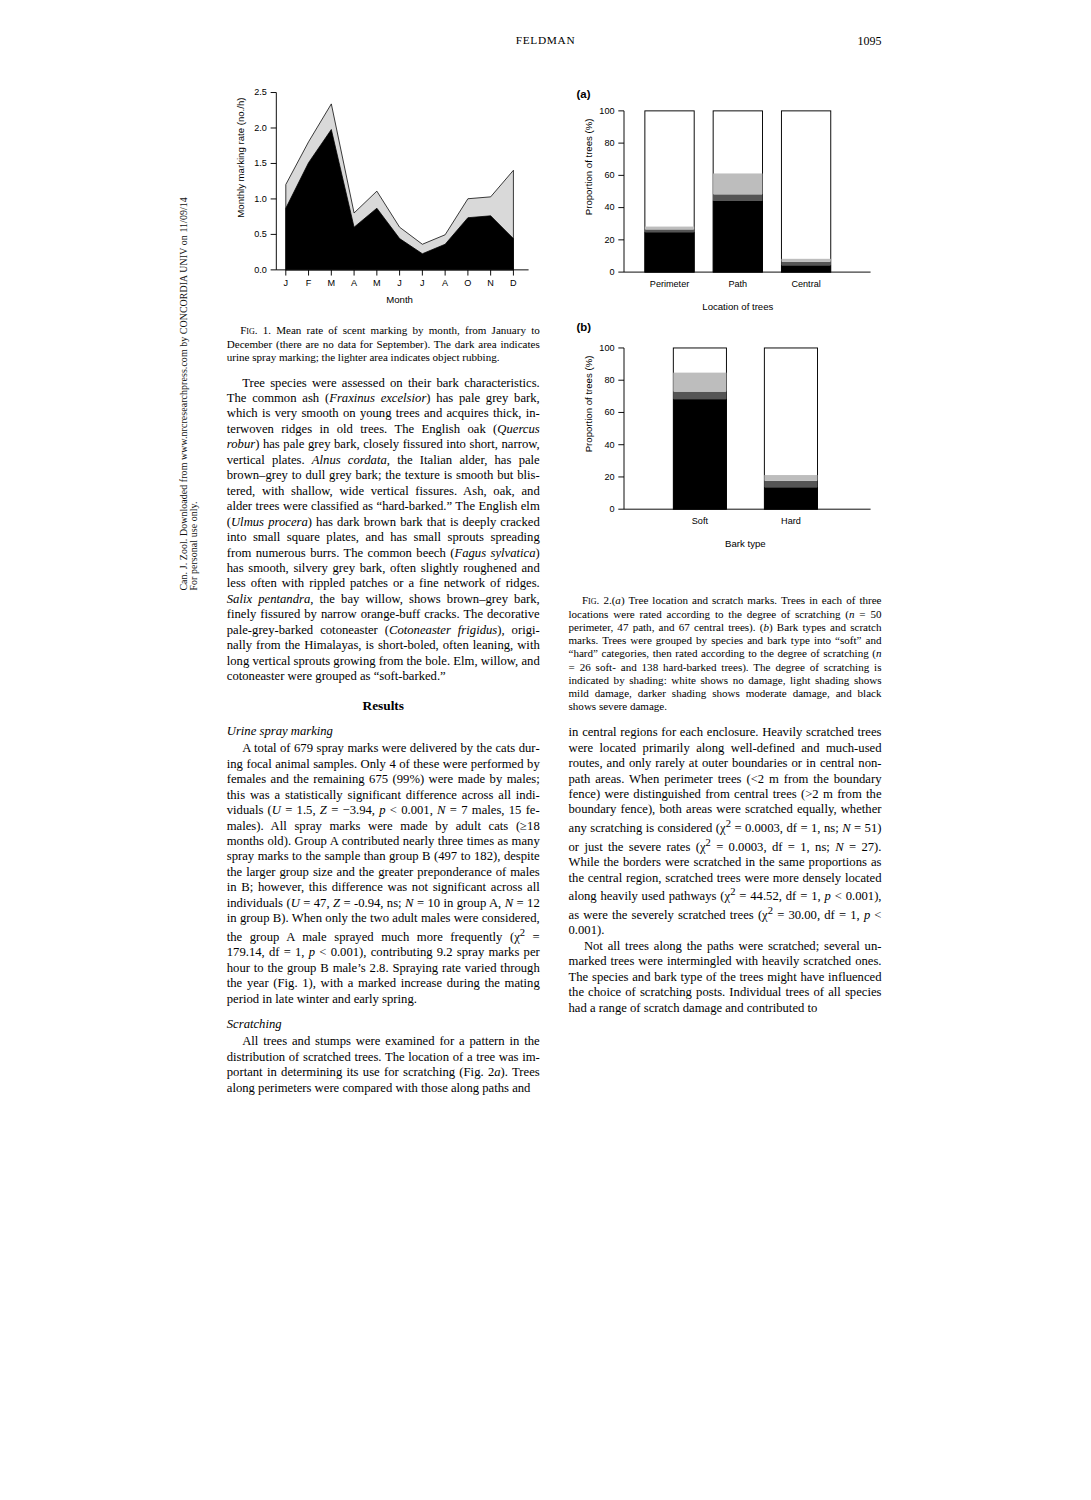FELDMAN 1095
Can. J. Zool. Downloaded from www.nrcresearchpress.com by CONCORDIA UNIV on 11/09/14 For personal use only.
0.0 0.5 1.0 1.5 2.0 2.5 Monthly marking rate (no./h) J F M A M J J A O N D Month
Fig. 1. Mean rate of scent marking by month, from January to December (there are no data for September). The dark area indicates urine spray marking; the lighter area indicates object rubbing.
Tree species were assessed on their bark characteristics. The common ash (Fraxinus excelsior) has pale grey bark, which is very smooth on young trees and acquires thick, interwoven ridges in old trees. The English oak (Quercus robur) has pale grey bark, closely fissured into short, narrow, vertical plates. Alnus cordata, the Italian alder, has pale brown–grey to dull grey bark; the texture is smooth but blistered, with shallow, wide vertical fissures. Ash, oak, and alder trees were classified as “hard-barked.” The English elm (Ulmus procera) has dark brown bark that is deeply cracked into small square plates, and has small sprouts spreading from numerous burrs. The common beech (Fagus sylvatica) has smooth, silvery grey bark, often slightly roughened and less often with rippled patches or a fine network of ridges. Salix pentandra, the bay willow, shows brown–grey bark, finely fissured by narrow orange-buff cracks. The decorative pale-grey-barked cotoneaster (Cotoneaster frigidus), originally from the Himalayas, is short-boled, often leaning, with long vertical sprouts growing from the bole. Elm, willow, and cotoneaster were grouped as “soft-barked.”
Results
Urine spray marking
A total of 679 spray marks were delivered by the cats during focal animal samples. Only 4 of these were performed by females and the remaining 675 (99%) were made by males; this was a statistically significant difference across all individuals (U = 1.5, Z = −3.94, p < 0.001, N = 7 males, 15 females). All spray marks were made by adult cats (≥18 months old). Group A contributed nearly three times as many spray marks to the sample than group B (497 to 182), despite the larger group size and the greater preponderance of males in B; however, this difference was not significant across all individuals (U = 47, Z = -0.94, ns; N = 10 in group A, N = 12 in group B). When only the two adult males were considered, the group A male sprayed much more frequently (χ2 = 179.14, df = 1, p < 0.001), contributing 9.2 spray marks per hour to the group B male’s 2.8. Spraying rate varied through the year (Fig. 1), with a marked increase during the mating period in late winter and early spring.
Scratching
All trees and stumps were examined for a pattern in the distribution of scratched trees. The location of a tree was important in determining its use for scratching (Fig. 2a). Trees along perimeters were compared with those along paths and
(a) 0 20 40 60 80 100 Proportion of trees (%) Perimeter Path Central Location of trees (b) 0 20 40 60 80 100 Proportion of trees (%) Soft Hard Bark type
Fig. 2.(a) Tree location and scratch marks. Trees in each of three locations were rated according to the degree of scratching (n = 50 perimeter, 47 path, and 67 central trees). (b) Bark types and scratch marks. Trees were grouped by species and bark type into “soft” and “hard” categories, then rated according to the degree of scratching (n = 26 soft- and 138 hard-barked trees). The degree of scratching is indicated by shading: white shows no damage, light shading shows mild damage, darker shading shows moderate damage, and black shows severe damage.
in central regions for each enclosure. Heavily scratched trees were located primarily along well-defined and much-used routes, and only rarely at outer boundaries or in central non-path areas. When perimeter trees (<2 m from the boundary fence) were distinguished from central trees (>2 m from the boundary fence), both areas were scratched equally, whether any scratching is considered (χ2 = 0.0003, df = 1, ns; N = 51) or just the severe rates (χ2 = 0.0003, df = 1, ns; N = 27). While the borders were scratched in the same proportions as the central region, scratched trees were more densely located along heavily used pathways (χ2 = 44.52, df = 1, p < 0.001), as were the severely scratched trees (χ2 = 30.00, df = 1, p < 0.001).
Not all trees along the paths were scratched; several unmarked trees were intermingled with heavily scratched ones. The species and bark type of the trees might have influenced the choice of scratching posts. Individual trees of all species had a range of scratch damage and contributed to